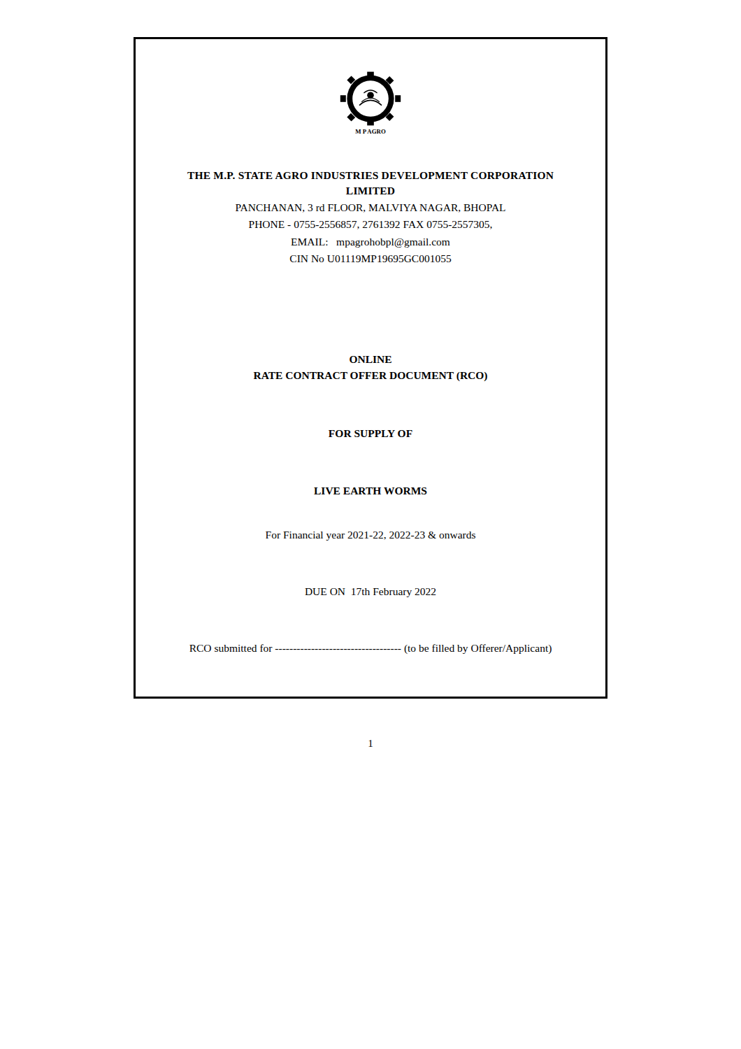M P AGRO
THE M.P. STATE AGRO INDUSTRIES DEVELOPMENT CORPORATION LIMITED
PANCHANAN, 3 rd FLOOR, MALVIYA NAGAR, BHOPAL
PHONE - 0755-2556857, 2761392 FAX 0755-2557305,
EMAIL: mpagrohobpl@gmail.com
CIN No U01119MP19695GC001055
ONLINE
RATE CONTRACT OFFER DOCUMENT (RCO)
FOR SUPPLY OF
LIVE EARTH WORMS
For Financial year 2021-22, 2022-23 & onwards
DUE ON 17th February 2022
RCO submitted for ----------------------------------- (to be filled by Offerer/Applicant)
1